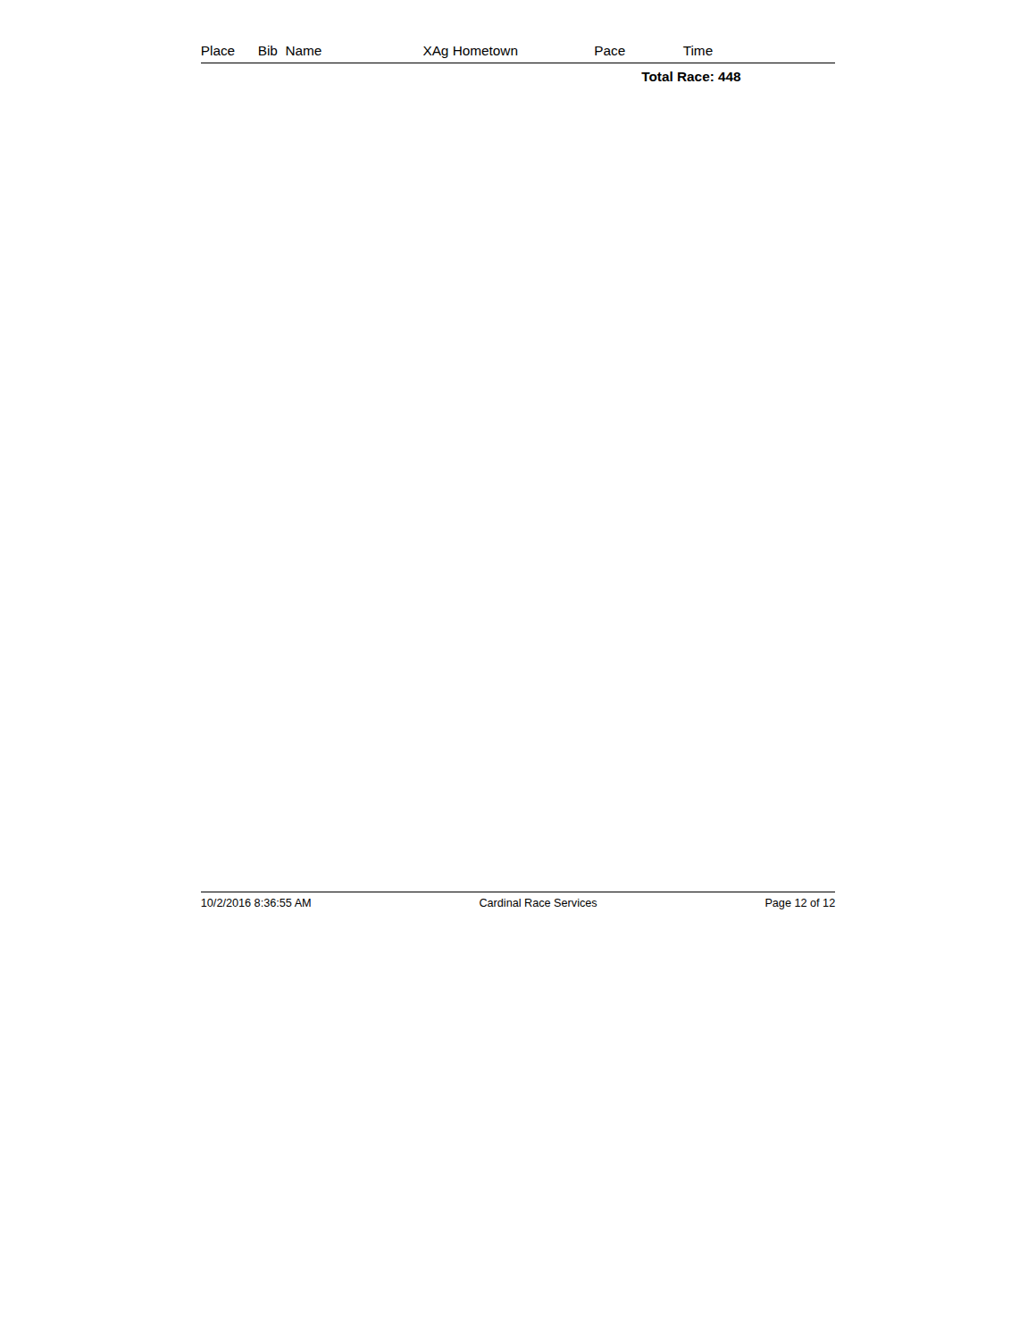| Place | Bib Name | XAg Hometown | Pace | Time | |
| --- | --- | --- | --- | --- | --- |
| Total Race: 448 |
10/2/2016 8:36:55 AM Cardinal Race Services Page 12 of 12